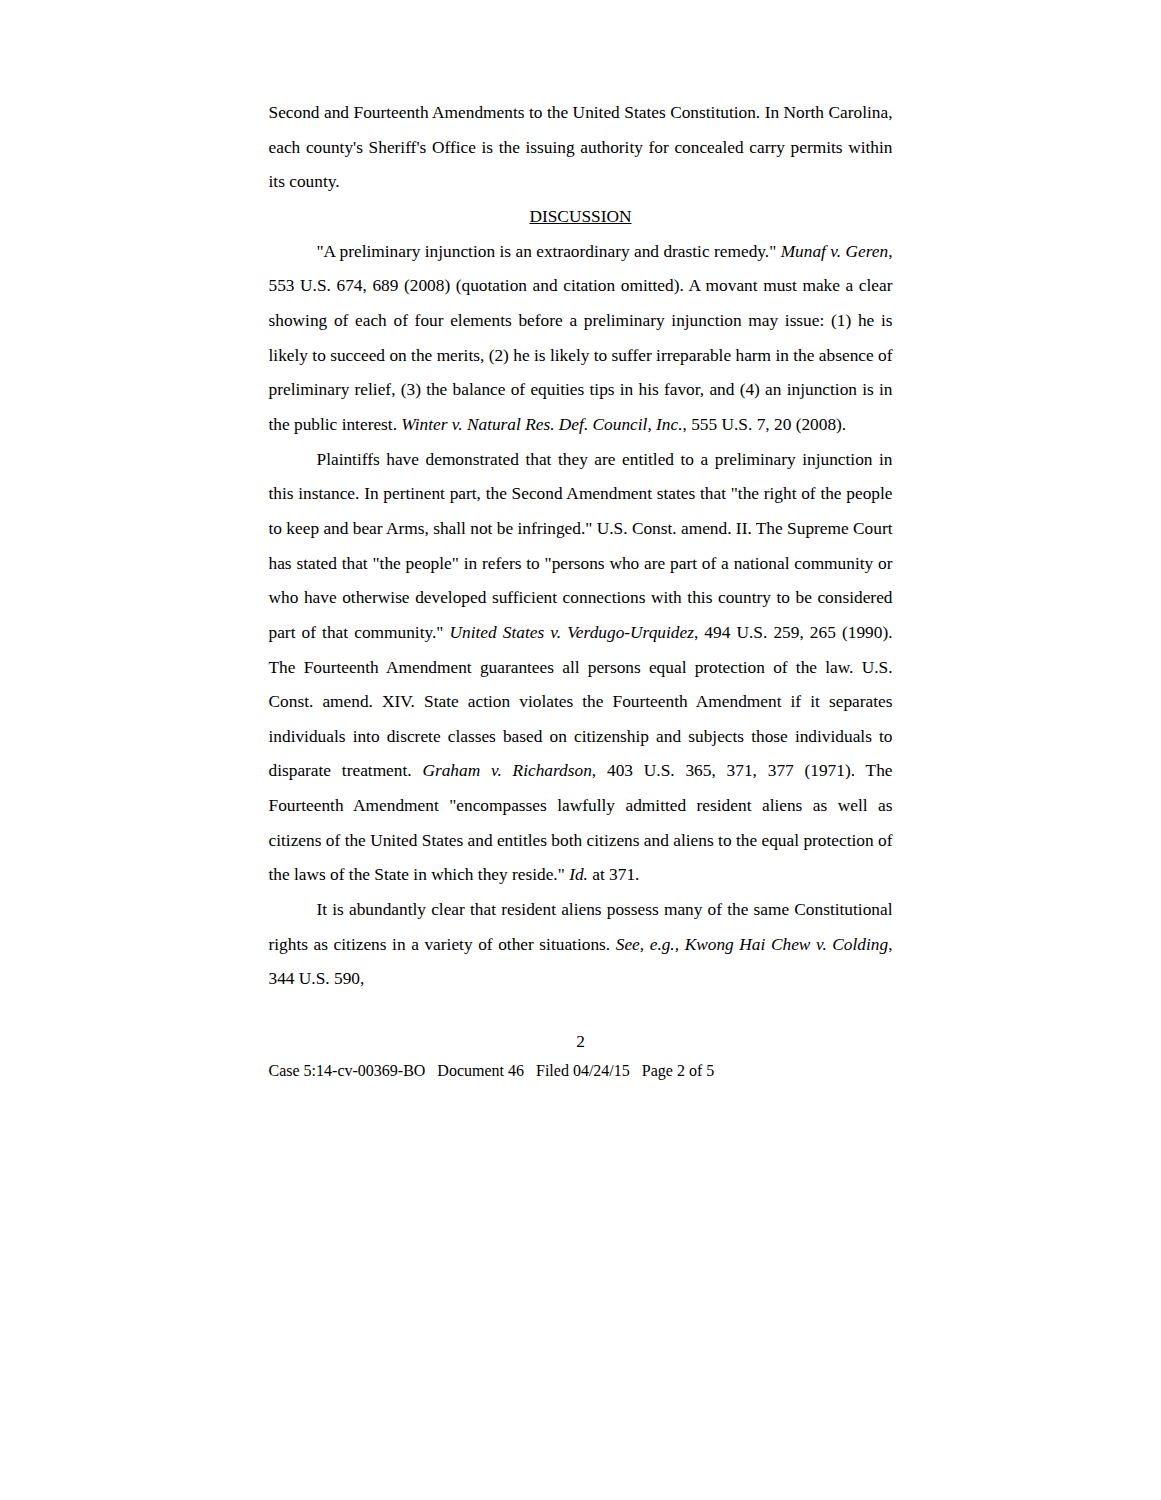Second and Fourteenth Amendments to the United States Constitution. In North Carolina, each county's Sheriff's Office is the issuing authority for concealed carry permits within its county.
DISCUSSION
"A preliminary injunction is an extraordinary and drastic remedy." Munaf v. Geren, 553 U.S. 674, 689 (2008) (quotation and citation omitted). A movant must make a clear showing of each of four elements before a preliminary injunction may issue: (1) he is likely to succeed on the merits, (2) he is likely to suffer irreparable harm in the absence of preliminary relief, (3) the balance of equities tips in his favor, and (4) an injunction is in the public interest. Winter v. Natural Res. Def. Council, Inc., 555 U.S. 7, 20 (2008).
Plaintiffs have demonstrated that they are entitled to a preliminary injunction in this instance. In pertinent part, the Second Amendment states that "the right of the people to keep and bear Arms, shall not be infringed." U.S. Const. amend. II. The Supreme Court has stated that "the people" in refers to "persons who are part of a national community or who have otherwise developed sufficient connections with this country to be considered part of that community." United States v. Verdugo-Urquidez, 494 U.S. 259, 265 (1990). The Fourteenth Amendment guarantees all persons equal protection of the law. U.S. Const. amend. XIV. State action violates the Fourteenth Amendment if it separates individuals into discrete classes based on citizenship and subjects those individuals to disparate treatment. Graham v. Richardson, 403 U.S. 365, 371, 377 (1971). The Fourteenth Amendment "encompasses lawfully admitted resident aliens as well as citizens of the United States and entitles both citizens and aliens to the equal protection of the laws of the State in which they reside." Id. at 371.
It is abundantly clear that resident aliens possess many of the same Constitutional rights as citizens in a variety of other situations. See, e.g., Kwong Hai Chew v. Colding, 344 U.S. 590,
2
Case 5:14-cv-00369-BO Document 46 Filed 04/24/15 Page 2 of 5